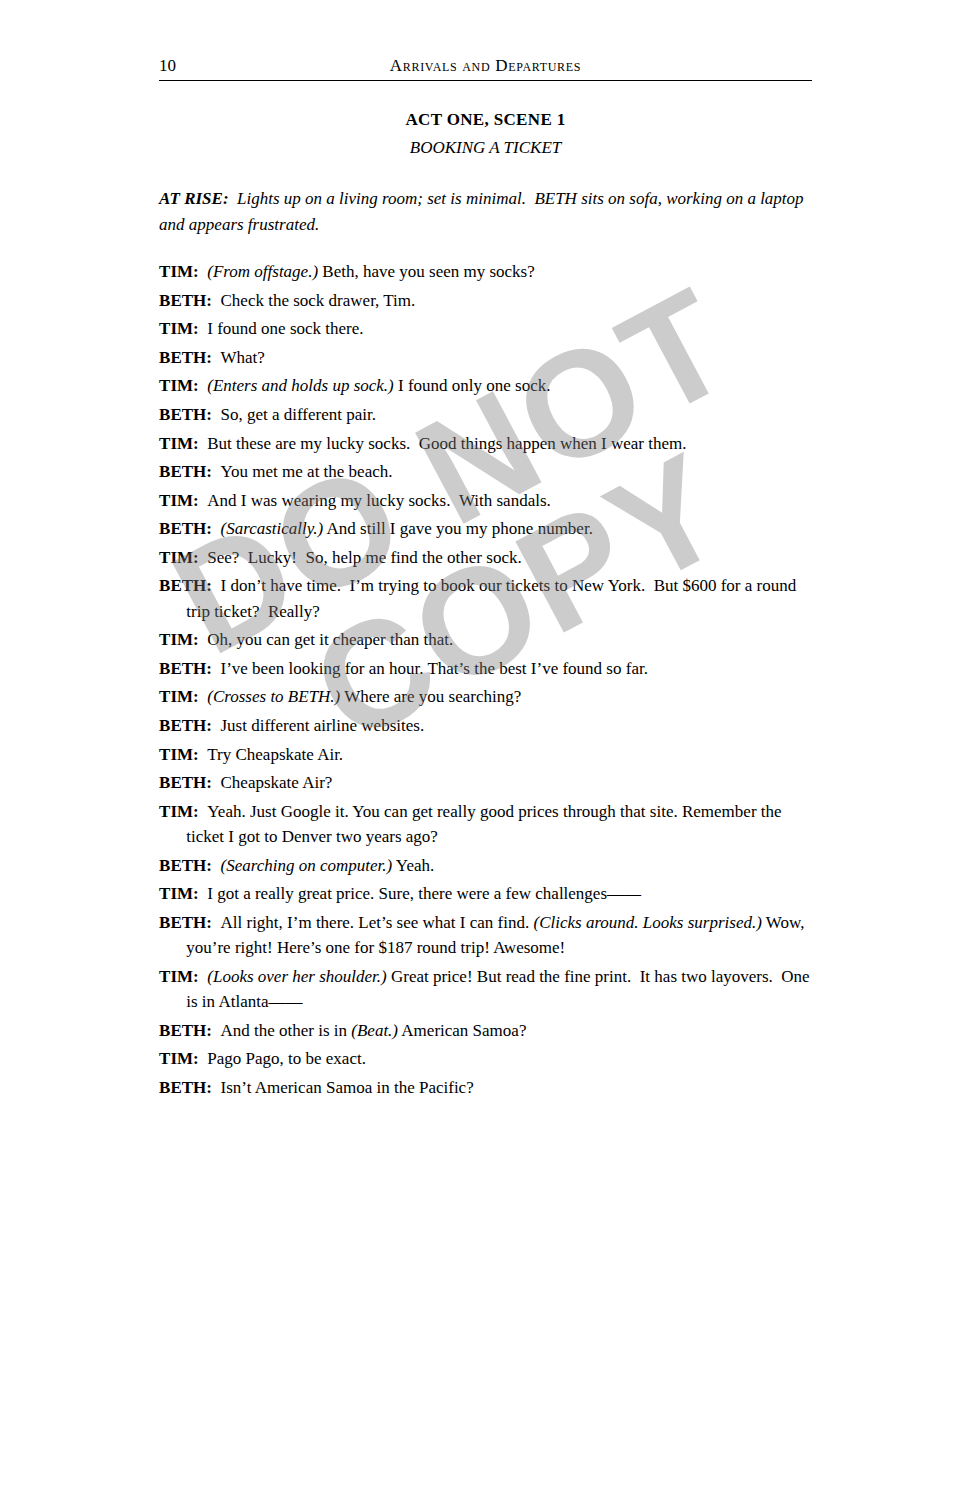10 Arrivals and Departures
ACT ONE, SCENE 1
BOOKING A TICKET
AT RISE: Lights up on a living room; set is minimal. BETH sits on sofa, working on a laptop and appears frustrated.
TIM: (From offstage.) Beth, have you seen my socks?
BETH: Check the sock drawer, Tim.
TIM: I found one sock there.
BETH: What?
TIM: (Enters and holds up sock.) I found only one sock.
BETH: So, get a different pair.
TIM: But these are my lucky socks. Good things happen when I wear them.
BETH: You met me at the beach.
TIM: And I was wearing my lucky socks. With sandals.
BETH: (Sarcastically.) And still I gave you my phone number.
TIM: See? Lucky! So, help me find the other sock.
BETH: I don’t have time. I’m trying to book our tickets to New York. But $600 for a round trip ticket? Really?
TIM: Oh, you can get it cheaper than that.
BETH: I’ve been looking for an hour. That’s the best I’ve found so far.
TIM: (Crosses to BETH.) Where are you searching?
BETH: Just different airline websites.
TIM: Try Cheapskate Air.
BETH: Cheapskate Air?
TIM: Yeah. Just Google it. You can get really good prices through that site. Remember the ticket I got to Denver two years ago?
BETH: (Searching on computer.) Yeah.
TIM: I got a really great price. Sure, there were a few challenges——
BETH: All right, I’m there. Let’s see what I can find. (Clicks around. Looks surprised.) Wow, you’re right! Here’s one for $187 round trip! Awesome!
TIM: (Looks over her shoulder.) Great price! But read the fine print. It has two layovers. One is in Atlanta——
BETH: And the other is in (Beat.) American Samoa?
TIM: Pago Pago, to be exact.
BETH: Isn’t American Samoa in the Pacific?
DO NOT COPY